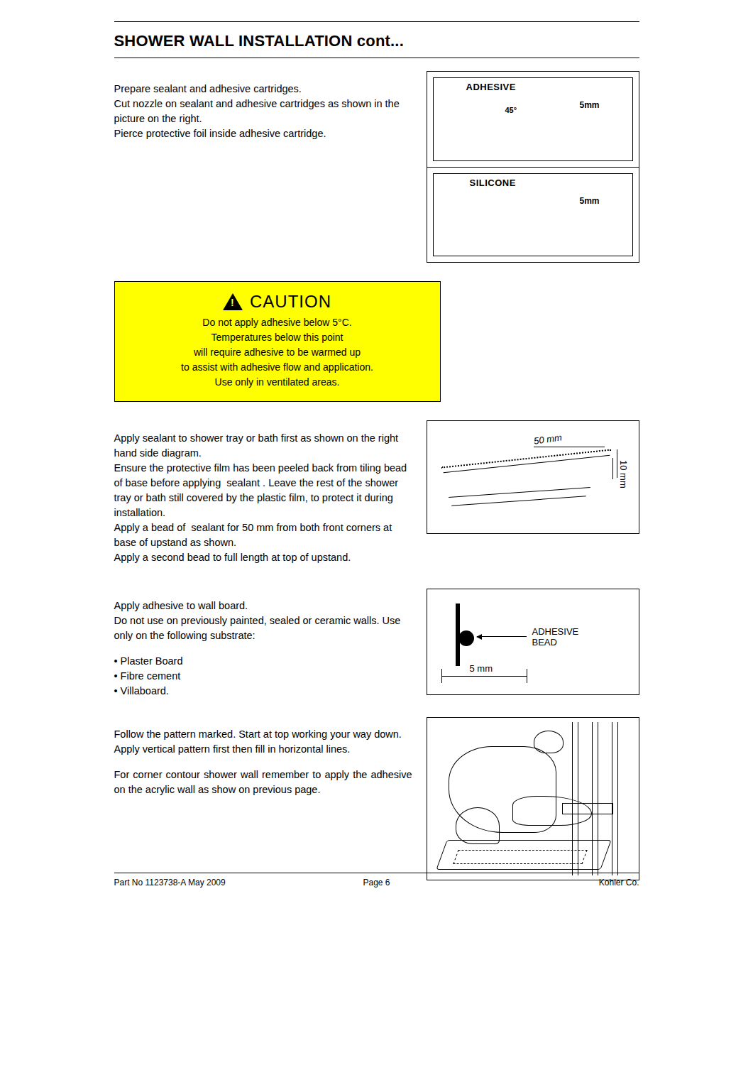SHOWER WALL INSTALLATION cont...
Prepare sealant and adhesive cartridges.
Cut nozzle on sealant and adhesive cartridges as shown in the picture on the right.
Pierce protective foil inside adhesive cartridge.
ADHESIVE
45°
5mm
SILICONE
5mm
CAUTION
Do not apply adhesive below 5°C.
Temperatures below this point
will require adhesive to be warmed up
to assist with adhesive flow and application.
Use only in ventilated areas.
Apply sealant to shower tray or bath first as shown on the right hand side diagram.
Ensure the protective film has been peeled back from tiling bead of base before applying sealant . Leave the rest of the shower tray or bath still covered by the plastic film, to protect it during installation.
Apply a bead of sealant for 50 mm from both front corners at base of upstand as shown.
Apply a second bead to full length at top of upstand.
50 mm
10 mm
Apply adhesive to wall board.
Do not use on previously painted, sealed or ceramic walls. Use only on the following substrate:
Plaster Board
Fibre cement
Villaboard.
ADHESIVE
BEAD
5 mm
Follow the pattern marked. Start at top working your way down.
Apply vertical pattern first then fill in horizontal lines.
For corner contour shower wall remember to apply the adhesive on the acrylic wall as show on previous page.
Part No 1123738-A May 2009
Page 6
Kohler Co.